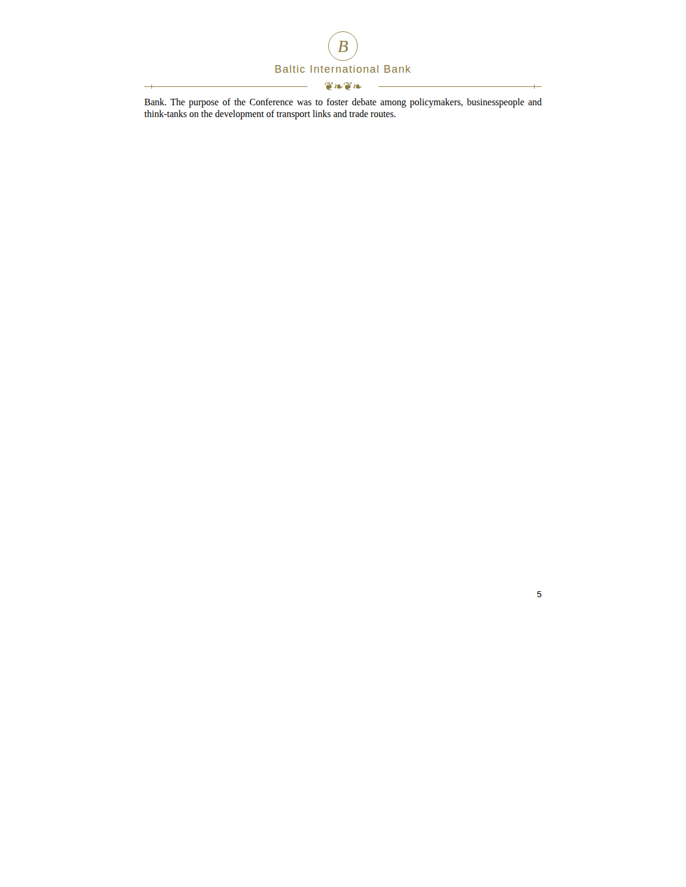B
Baltic International Bank
❦❧❦❧
Bank. The purpose of the Conference was to foster debate among policymakers, businesspeople and think-tanks on the development of transport links and trade routes.
5